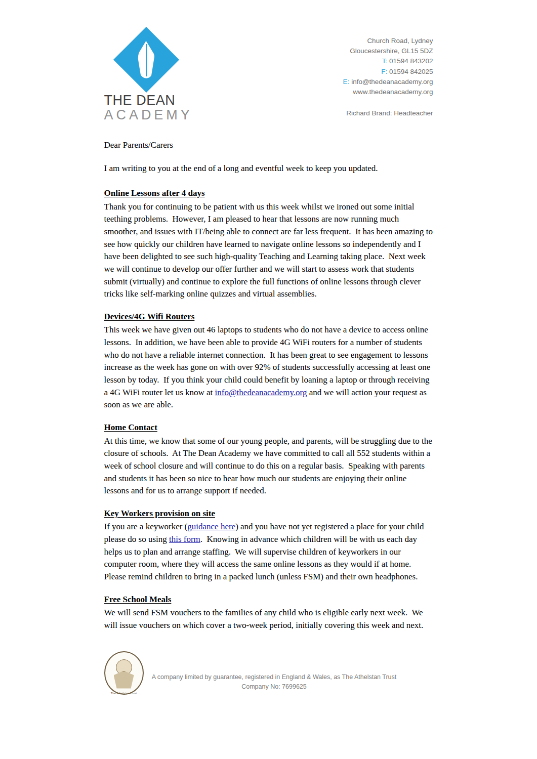THE DEAN
ACADEMY
Church Road, Lydney
Gloucestershire, GL15 5DZ
T: 01594 843202
F: 01594 842025
E: info@thedeanacademy.org
www.thedeanacademy.org
Richard Brand: Headteacher
Dear Parents/Carers
I am writing to you at the end of a long and eventful week to keep you updated.
Online Lessons after 4 days
Thank you for continuing to be patient with us this week whilst we ironed out some initial teething problems. However, I am pleased to hear that lessons are now running much smoother, and issues with IT/being able to connect are far less frequent. It has been amazing to see how quickly our children have learned to navigate online lessons so independently and I have been delighted to see such high-quality Teaching and Learning taking place. Next week we will continue to develop our offer further and we will start to assess work that students submit (virtually) and continue to explore the full functions of online lessons through clever tricks like self-marking online quizzes and virtual assemblies.
Devices/4G Wifi Routers
This week we have given out 46 laptops to students who do not have a device to access online lessons. In addition, we have been able to provide 4G WiFi routers for a number of students who do not have a reliable internet connection. It has been great to see engagement to lessons increase as the week has gone on with over 92% of students successfully accessing at least one lesson by today. If you think your child could benefit by loaning a laptop or through receiving a 4G WiFi router let us know at info@thedeanacademy.org and we will action your request as soon as we are able.
Home Contact
At this time, we know that some of our young people, and parents, will be struggling due to the closure of schools. At The Dean Academy we have committed to call all 552 students within a week of school closure and will continue to do this on a regular basis. Speaking with parents and students it has been so nice to hear how much our students are enjoying their online lessons and for us to arrange support if needed.
Key Workers provision on site
If you are a keyworker (guidance here) and you have not yet registered a place for your child please do so using this form. Knowing in advance which children will be with us each day helps us to plan and arrange staffing. We will supervise children of keyworkers in our computer room, where they will access the same online lessons as they would if at home. Please remind children to bring in a packed lunch (unless FSM) and their own headphones.
Free School Meals
We will send FSM vouchers to the families of any child who is eligible early next week. We will issue vouchers on which cover a two-week period, initially covering this week and next.
The Athelstan Trust
A company limited by guarantee, registered in England & Wales, as The Athelstan Trust
Company No: 7699625